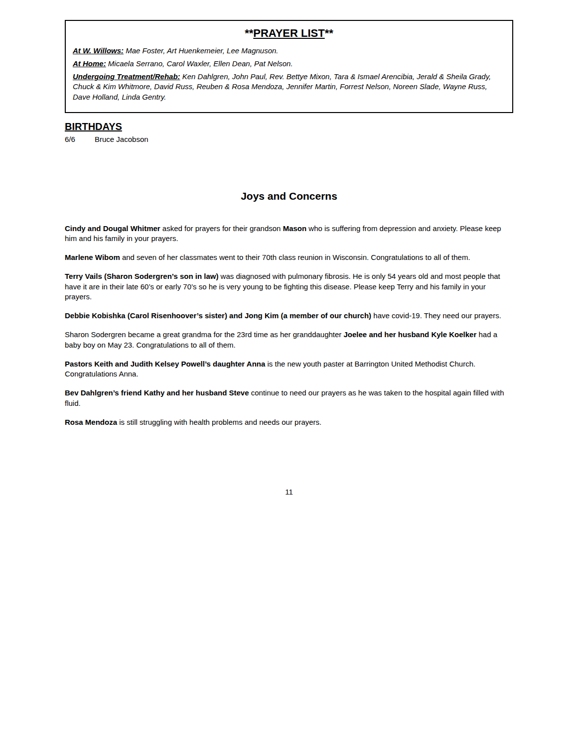**PRAYER LIST**
At W. Willows: Mae Foster, Art Huenkemeier, Lee Magnuson.
At Home: Micaela Serrano, Carol Waxler, Ellen Dean, Pat Nelson.
Undergoing Treatment/Rehab: Ken Dahlgren, John Paul, Rev. Bettye Mixon, Tara & Ismael Arencibia, Jerald & Sheila Grady, Chuck & Kim Whitmore, David Russ, Reuben & Rosa Mendoza, Jennifer Martin, Forrest Nelson, Noreen Slade, Wayne Russ, Dave Holland, Linda Gentry.
BIRTHDAYS
6/6 Bruce Jacobson
Joys and Concerns
Cindy and Dougal Whitmer asked for prayers for their grandson Mason who is suffering from depression and anxiety. Please keep him and his family in your prayers.
Marlene Wibom and seven of her classmates went to their 70th class reunion in Wisconsin. Congratulations to all of them.
Terry Vails (Sharon Sodergren’s son in law) was diagnosed with pulmonary fibrosis. He is only 54 years old and most people that have it are in their late 60’s or early 70’s so he is very young to be fighting this disease. Please keep Terry and his family in your prayers.
Debbie Kobishka (Carol Risenhoover’s sister) and Jong Kim (a member of our church) have covid-19. They need our prayers.
Sharon Sodergren became a great grandma for the 23rd time as her granddaughter Joelee and her husband Kyle Koelker had a baby boy on May 23. Congratulations to all of them.
Pastors Keith and Judith Kelsey Powell’s daughter Anna is the new youth paster at Barrington United Methodist Church. Congratulations Anna.
Bev Dahlgren’s friend Kathy and her husband Steve continue to need our prayers as he was taken to the hospital again filled with fluid.
Rosa Mendoza is still struggling with health problems and needs our prayers.
11